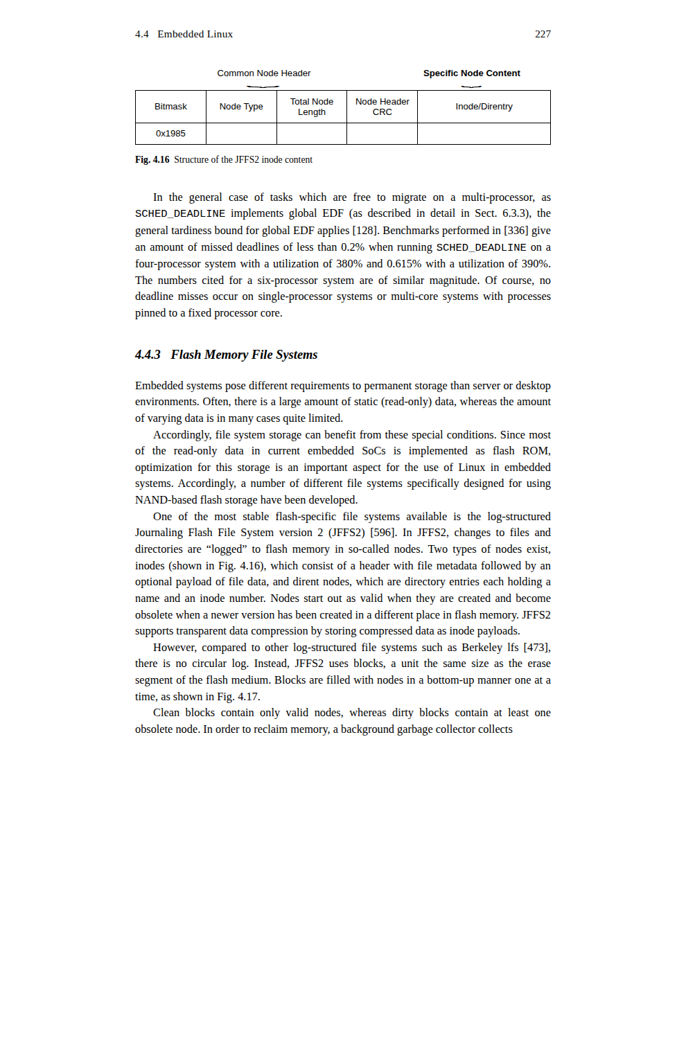4.4 Embedded Linux
227
Common Node Header
Specific Node Content
⏟
⏟
| Bitmask | Node Type | Total Node Length | Node Header CRC | Inode/Direntry |
| 0x1985 | | | | |
Fig. 4.16 Structure of the JFFS2 inode content
In the general case of tasks which are free to migrate on a multi-processor, as SCHED_DEADLINE implements global EDF (as described in detail in Sect. 6.3.3), the general tardiness bound for global EDF applies [128]. Benchmarks performed in [336] give an amount of missed deadlines of less than 0.2% when running SCHED_DEADLINE on a four-processor system with a utilization of 380% and 0.615% with a utilization of 390%. The numbers cited for a six-processor system are of similar magnitude. Of course, no deadline misses occur on single-processor systems or multi-core systems with processes pinned to a fixed processor core.
4.4.3 Flash Memory File Systems
Embedded systems pose different requirements to permanent storage than server or desktop environments. Often, there is a large amount of static (read-only) data, whereas the amount of varying data is in many cases quite limited.
Accordingly, file system storage can benefit from these special conditions. Since most of the read-only data in current embedded SoCs is implemented as flash ROM, optimization for this storage is an important aspect for the use of Linux in embedded systems. Accordingly, a number of different file systems specifically designed for using NAND-based flash storage have been developed.
One of the most stable flash-specific file systems available is the log-structured Journaling Flash File System version 2 (JFFS2) [596]. In JFFS2, changes to files and directories are “logged” to flash memory in so-called nodes. Two types of nodes exist, inodes (shown in Fig. 4.16), which consist of a header with file metadata followed by an optional payload of file data, and dirent nodes, which are directory entries each holding a name and an inode number. Nodes start out as valid when they are created and become obsolete when a newer version has been created in a different place in flash memory. JFFS2 supports transparent data compression by storing compressed data as inode payloads.
However, compared to other log-structured file systems such as Berkeley lfs [473], there is no circular log. Instead, JFFS2 uses blocks, a unit the same size as the erase segment of the flash medium. Blocks are filled with nodes in a bottom-up manner one at a time, as shown in Fig. 4.17.
Clean blocks contain only valid nodes, whereas dirty blocks contain at least one obsolete node. In order to reclaim memory, a background garbage collector collects